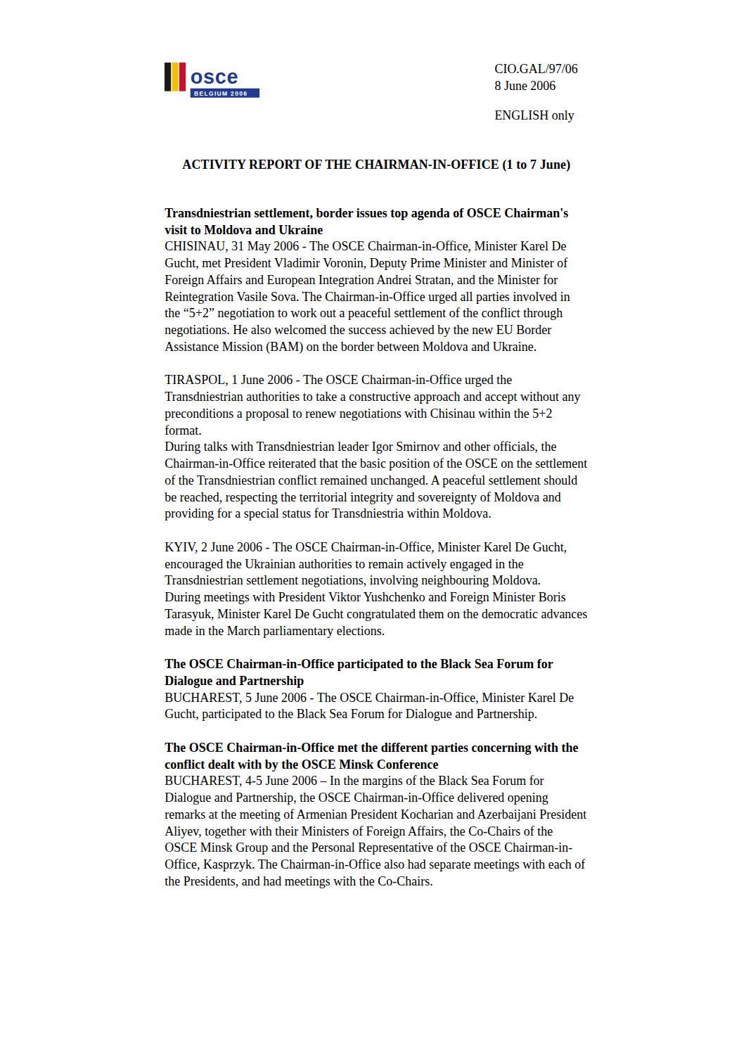osce BELGIUM 2006
CIO.GAL/97/06
8 June 2006
ENGLISH only
ACTIVITY REPORT OF THE CHAIRMAN-IN-OFFICE (1 to 7 June)
Transdniestrian settlement, border issues top agenda of OSCE Chairman's visit to Moldova and Ukraine
CHISINAU, 31 May 2006 - The OSCE Chairman-in-Office, Minister Karel De Gucht, met President Vladimir Voronin, Deputy Prime Minister and Minister of Foreign Affairs and European Integration Andrei Stratan, and the Minister for Reintegration Vasile Sova. The Chairman-in-Office urged all parties involved in the “5+2” negotiation to work out a peaceful settlement of the conflict through negotiations. He also welcomed the success achieved by the new EU Border Assistance Mission (BAM) on the border between Moldova and Ukraine.
TIRASPOL, 1 June 2006 - The OSCE Chairman-in-Office urged the Transdniestrian authorities to take a constructive approach and accept without any preconditions a proposal to renew negotiations with Chisinau within the 5+2 format.
During talks with Transdniestrian leader Igor Smirnov and other officials, the Chairman-in-Office reiterated that the basic position of the OSCE on the settlement of the Transdniestrian conflict remained unchanged. A peaceful settlement should be reached, respecting the territorial integrity and sovereignty of Moldova and providing for a special status for Transdniestria within Moldova.
KYIV, 2 June 2006 - The OSCE Chairman-in-Office, Minister Karel De Gucht, encouraged the Ukrainian authorities to remain actively engaged in the Transdniestrian settlement negotiations, involving neighbouring Moldova.
During meetings with President Viktor Yushchenko and Foreign Minister Boris Tarasyuk, Minister Karel De Gucht congratulated them on the democratic advances made in the March parliamentary elections.
The OSCE Chairman-in-Office participated to the Black Sea Forum for Dialogue and Partnership
BUCHAREST, 5 June 2006 - The OSCE Chairman-in-Office, Minister Karel De Gucht, participated to the Black Sea Forum for Dialogue and Partnership.
The OSCE Chairman-in-Office met the different parties concerning with the conflict dealt with by the OSCE Minsk Conference
BUCHAREST, 4-5 June 2006 – In the margins of the Black Sea Forum for Dialogue and Partnership, the OSCE Chairman-in-Office delivered opening remarks at the meeting of Armenian President Kocharian and Azerbaijani President Aliyev, together with their Ministers of Foreign Affairs, the Co-Chairs of the OSCE Minsk Group and the Personal Representative of the OSCE Chairman-in-Office, Kasprzyk. The Chairman-in-Office also had separate meetings with each of the Presidents, and had meetings with the Co-Chairs.